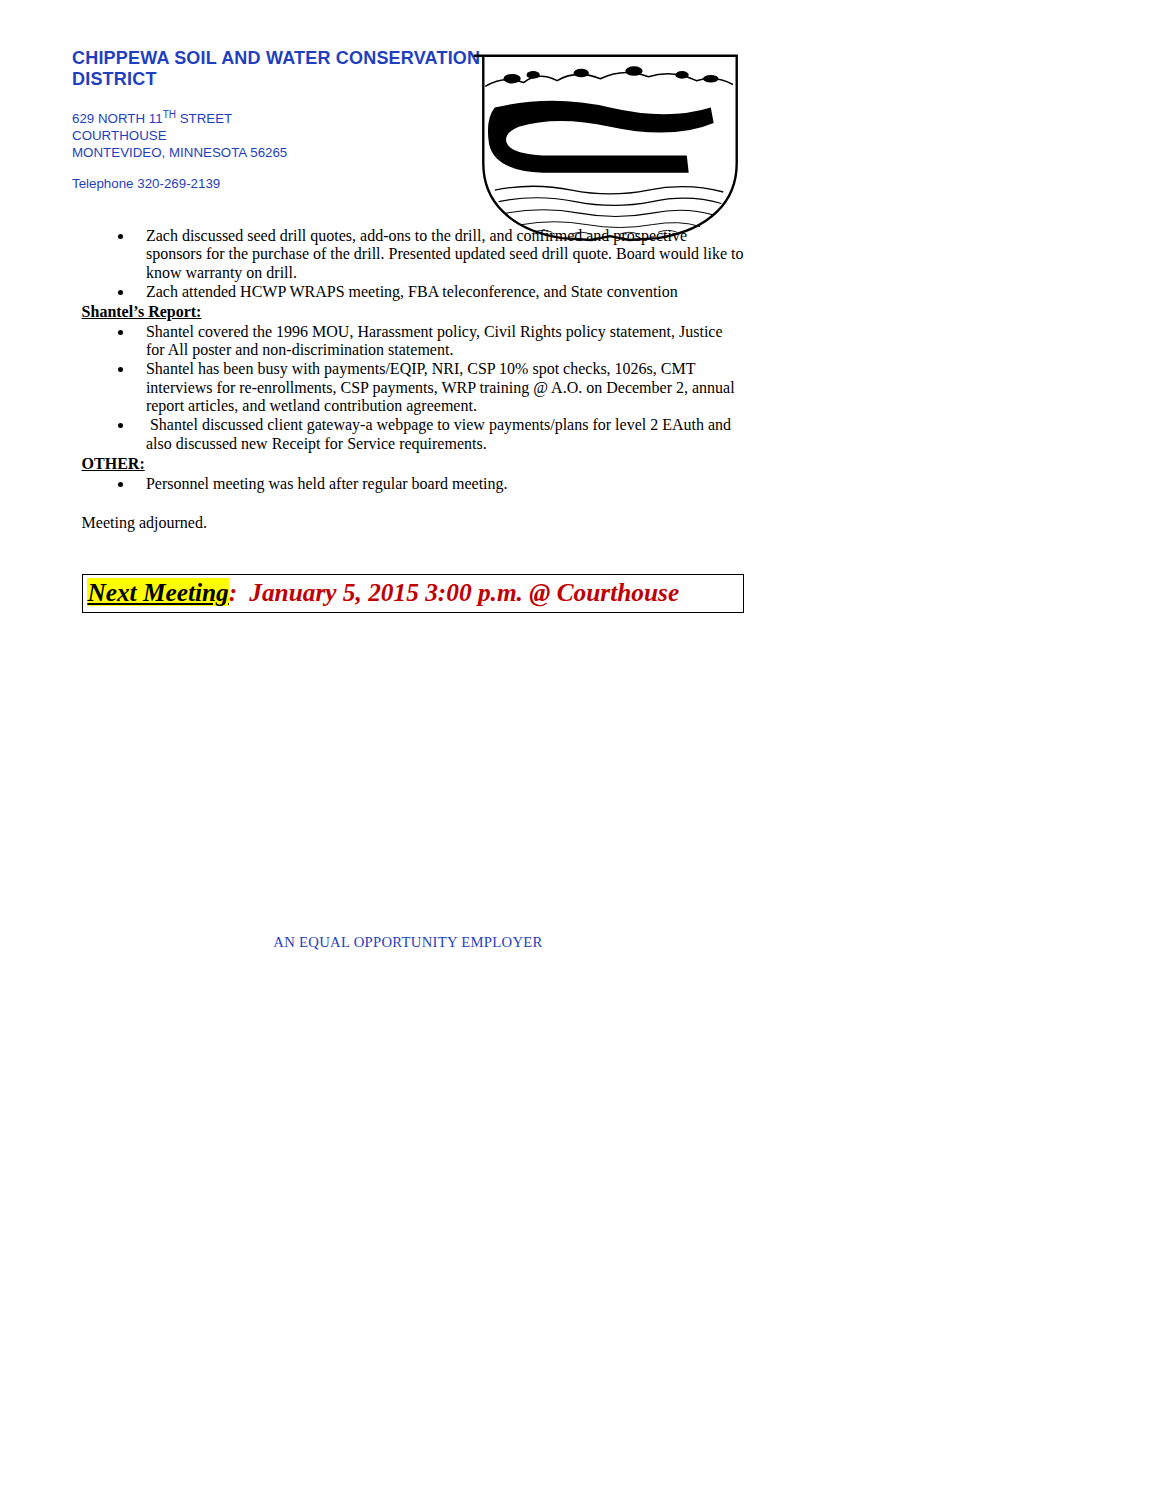CHIPPEWA SOIL AND WATER CONSERVATION DISTRICT
629 NORTH 11TH STREET
COURTHOUSE
MONTEVIDEO, MINNESOTA 56265
Telephone 320-269-2139
Zach discussed seed drill quotes, add-ons to the drill, and confirmed and prospective sponsors for the purchase of the drill. Presented updated seed drill quote. Board would like to know warranty on drill.
Zach attended HCWP WRAPS meeting, FBA teleconference, and State convention
Shantel’s Report:
Shantel covered the 1996 MOU, Harassment policy, Civil Rights policy statement, Justice for All poster and non-discrimination statement.
Shantel has been busy with payments/EQIP, NRI, CSP 10% spot checks, 1026s, CMT interviews for re-enrollments, CSP payments, WRP training @ A.O. on December 2, annual report articles, and wetland contribution agreement.
Shantel discussed client gateway-a webpage to view payments/plans for level 2 EAuth and also discussed new Receipt for Service requirements.
OTHER:
Personnel meeting was held after regular board meeting.
Meeting adjourned.
Next Meeting: January 5, 2015 3:00 p.m. @ Courthouse
AN EQUAL OPPORTUNITY EMPLOYER